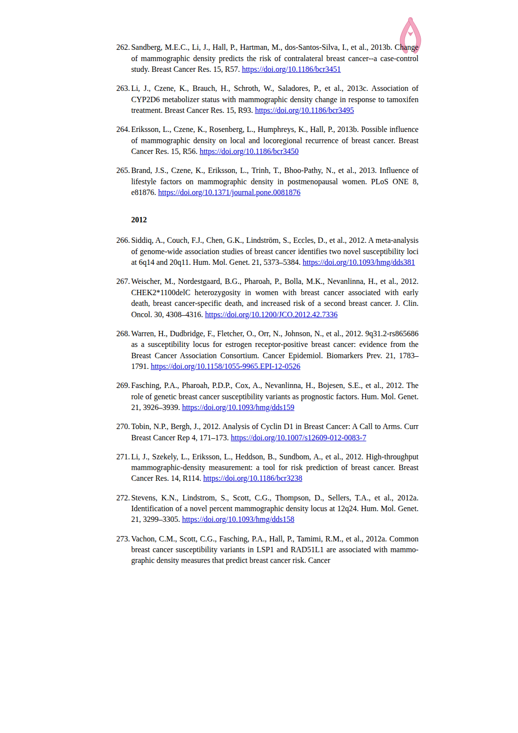Sandberg, M.E.C., Li, J., Hall, P., Hartman, M., dos-Santos-Silva, I., et al., 2013b. Change of mammographic density predicts the risk of contralateral breast cancer--a case-control study. Breast Cancer Res. 15, R57. https://doi.org/10.1186/bcr3451
Li, J., Czene, K., Brauch, H., Schroth, W., Saladores, P., et al., 2013c. Association of CYP2D6 metabolizer status with mammographic density change in response to tamoxifen treatment. Breast Cancer Res. 15, R93. https://doi.org/10.1186/bcr3495
Eriksson, L., Czene, K., Rosenberg, L., Humphreys, K., Hall, P., 2013b. Possible influence of mammographic density on local and locoregional recurrence of breast cancer. Breast Cancer Res. 15, R56. https://doi.org/10.1186/bcr3450
Brand, J.S., Czene, K., Eriksson, L., Trinh, T., Bhoo-Pathy, N., et al., 2013. Influence of lifestyle factors on mammographic density in postmenopausal women. PLoS ONE 8, e81876. https://doi.org/10.1371/journal.pone.0081876
2012
Siddiq, A., Couch, F.J., Chen, G.K., Lindström, S., Eccles, D., et al., 2012. A meta-analysis of genome-wide association studies of breast cancer identifies two novel susceptibility loci at 6q14 and 20q11. Hum. Mol. Genet. 21, 5373–5384. https://doi.org/10.1093/hmg/dds381
Weischer, M., Nordestgaard, B.G., Pharoah, P., Bolla, M.K., Nevanlinna, H., et al., 2012. CHEK2*1100delC heterozygosity in women with breast cancer associated with early death, breast cancer-specific death, and increased risk of a second breast cancer. J. Clin. Oncol. 30, 4308–4316. https://doi.org/10.1200/JCO.2012.42.7336
Warren, H., Dudbridge, F., Fletcher, O., Orr, N., Johnson, N., et al., 2012. 9q31.2-rs865686 as a susceptibility locus for estrogen receptor-positive breast cancer: evidence from the Breast Cancer Association Consortium. Cancer Epidemiol. Biomarkers Prev. 21, 1783–1791. https://doi.org/10.1158/1055-9965.EPI-12-0526
Fasching, P.A., Pharoah, P.D.P., Cox, A., Nevanlinna, H., Bojesen, S.E., et al., 2012. The role of genetic breast cancer susceptibility variants as prognostic factors. Hum. Mol. Genet. 21, 3926–3939. https://doi.org/10.1093/hmg/dds159
Tobin, N.P., Bergh, J., 2012. Analysis of Cyclin D1 in Breast Cancer: A Call to Arms. Curr Breast Cancer Rep 4, 171–173. https://doi.org/10.1007/s12609-012-0083-7
Li, J., Szekely, L., Eriksson, L., Heddson, B., Sundbom, A., et al., 2012. High-throughput mammographic-density measurement: a tool for risk prediction of breast cancer. Breast Cancer Res. 14, R114. https://doi.org/10.1186/bcr3238
Stevens, K.N., Lindstrom, S., Scott, C.G., Thompson, D., Sellers, T.A., et al., 2012a. Identification of a novel percent mammographic density locus at 12q24. Hum. Mol. Genet. 21, 3299–3305. https://doi.org/10.1093/hmg/dds158
Vachon, C.M., Scott, C.G., Fasching, P.A., Hall, P., Tamimi, R.M., et al., 2012a. Common breast cancer susceptibility variants in LSP1 and RAD51L1 are associated with mammographic density measures that predict breast cancer risk. Cancer